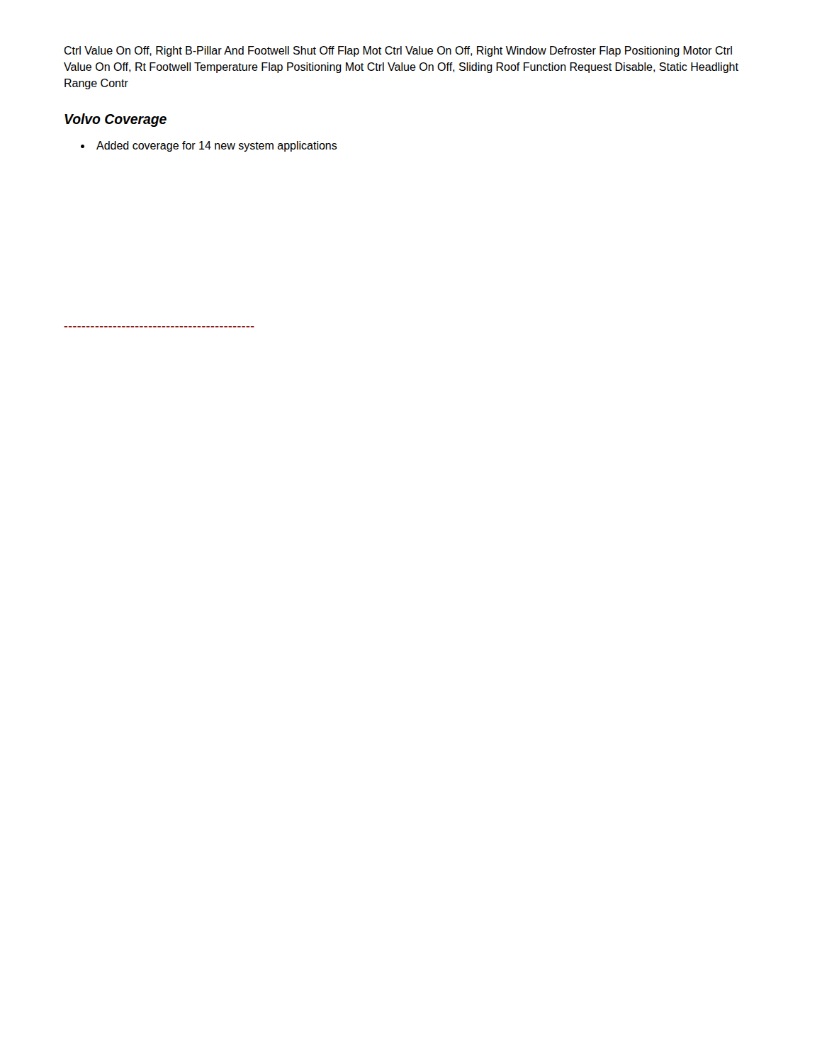Ctrl Value On Off, Right B-Pillar And Footwell Shut Off Flap Mot Ctrl Value On Off, Right Window Defroster Flap Positioning Motor Ctrl Value On Off, Rt Footwell Temperature Flap Positioning Mot Ctrl Value On Off, Sliding Roof Function Request Disable, Static Headlight Range Contr
Volvo Coverage
Added coverage for 14 new system applications
-------------------------------------------